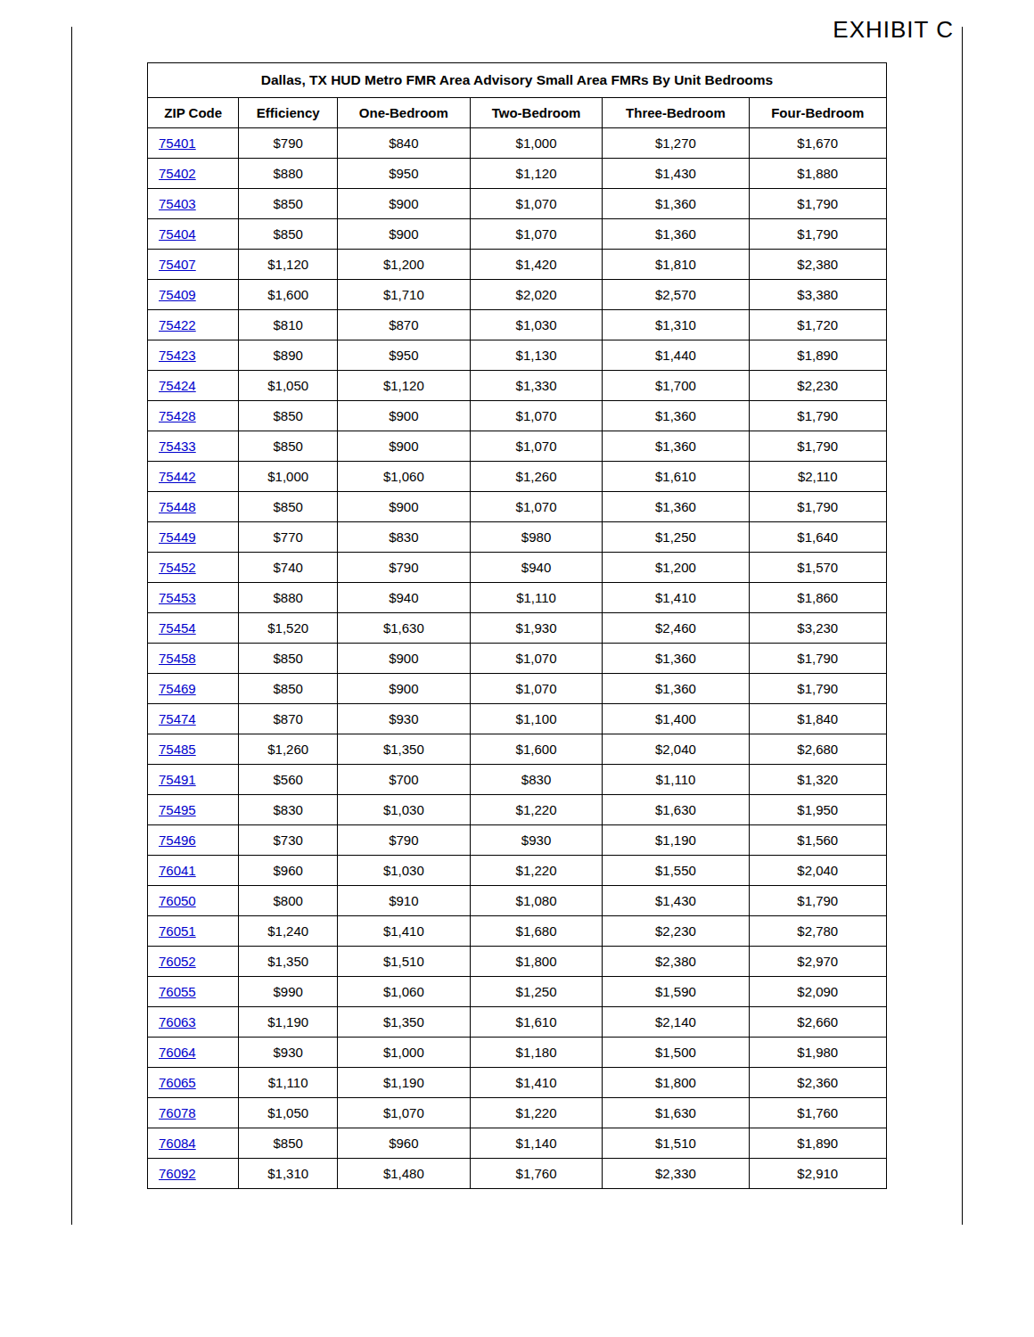EXHIBIT C
Dallas, TX HUD Metro FMR Area Advisory Small Area FMRs By Unit Bedrooms
| ZIP Code | Efficiency | One-Bedroom | Two-Bedroom | Three-Bedroom | Four-Bedroom |
| --- | --- | --- | --- | --- | --- |
| 75401 | $790 | $840 | $1,000 | $1,270 | $1,670 |
| 75402 | $880 | $950 | $1,120 | $1,430 | $1,880 |
| 75403 | $850 | $900 | $1,070 | $1,360 | $1,790 |
| 75404 | $850 | $900 | $1,070 | $1,360 | $1,790 |
| 75407 | $1,120 | $1,200 | $1,420 | $1,810 | $2,380 |
| 75409 | $1,600 | $1,710 | $2,020 | $2,570 | $3,380 |
| 75422 | $810 | $870 | $1,030 | $1,310 | $1,720 |
| 75423 | $890 | $950 | $1,130 | $1,440 | $1,890 |
| 75424 | $1,050 | $1,120 | $1,330 | $1,700 | $2,230 |
| 75428 | $850 | $900 | $1,070 | $1,360 | $1,790 |
| 75433 | $850 | $900 | $1,070 | $1,360 | $1,790 |
| 75442 | $1,000 | $1,060 | $1,260 | $1,610 | $2,110 |
| 75448 | $850 | $900 | $1,070 | $1,360 | $1,790 |
| 75449 | $770 | $830 | $980 | $1,250 | $1,640 |
| 75452 | $740 | $790 | $940 | $1,200 | $1,570 |
| 75453 | $880 | $940 | $1,110 | $1,410 | $1,860 |
| 75454 | $1,520 | $1,630 | $1,930 | $2,460 | $3,230 |
| 75458 | $850 | $900 | $1,070 | $1,360 | $1,790 |
| 75469 | $850 | $900 | $1,070 | $1,360 | $1,790 |
| 75474 | $870 | $930 | $1,100 | $1,400 | $1,840 |
| 75485 | $1,260 | $1,350 | $1,600 | $2,040 | $2,680 |
| 75491 | $560 | $700 | $830 | $1,110 | $1,320 |
| 75495 | $830 | $1,030 | $1,220 | $1,630 | $1,950 |
| 75496 | $730 | $790 | $930 | $1,190 | $1,560 |
| 76041 | $960 | $1,030 | $1,220 | $1,550 | $2,040 |
| 76050 | $800 | $910 | $1,080 | $1,430 | $1,790 |
| 76051 | $1,240 | $1,410 | $1,680 | $2,230 | $2,780 |
| 76052 | $1,350 | $1,510 | $1,800 | $2,380 | $2,970 |
| 76055 | $990 | $1,060 | $1,250 | $1,590 | $2,090 |
| 76063 | $1,190 | $1,350 | $1,610 | $2,140 | $2,660 |
| 76064 | $930 | $1,000 | $1,180 | $1,500 | $1,980 |
| 76065 | $1,110 | $1,190 | $1,410 | $1,800 | $2,360 |
| 76078 | $1,050 | $1,070 | $1,220 | $1,630 | $1,760 |
| 76084 | $850 | $960 | $1,140 | $1,510 | $1,890 |
| 76092 | $1,310 | $1,480 | $1,760 | $2,330 | $2,910 |